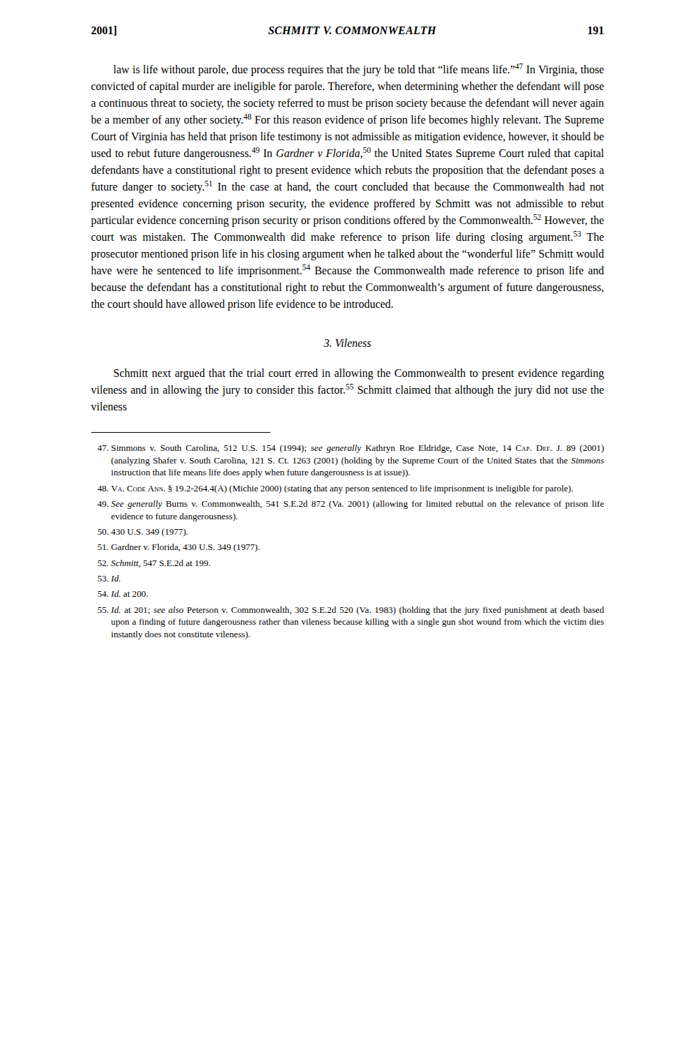2001] Schmitt v. Commonwealth 191
law is life without parole, due process requires that the jury be told that “life means life.”47 In Virginia, those convicted of capital murder are ineligible for parole. Therefore, when determining whether the defendant will pose a continuous threat to society, the society referred to must be prison society because the defendant will never again be a member of any other society.48 For this reason evidence of prison life becomes highly relevant. The Supreme Court of Virginia has held that prison life testimony is not admissible as mitigation evidence, however, it should be used to rebut future dangerousness.49 In Gardner v Florida,50 the United States Supreme Court ruled that capital defendants have a constitutional right to present evidence which rebuts the proposition that the defendant poses a future danger to society.51 In the case at hand, the court concluded that because the Commonwealth had not presented evidence concerning prison security, the evidence proffered by Schmitt was not admissible to rebut particular evidence concerning prison security or prison conditions offered by the Commonwealth.52 However, the court was mistaken. The Commonwealth did make reference to prison life during closing argument.53 The prosecutor mentioned prison life in his closing argument when he talked about the “wonderful life” Schmitt would have were he sentenced to life imprisonment.54 Because the Commonwealth made reference to prison life and because the defendant has a constitutional right to rebut the Commonwealth’s argument of future dangerousness, the court should have allowed prison life evidence to be introduced.
3. Vileness
Schmitt next argued that the trial court erred in allowing the Commonwealth to present evidence regarding vileness and in allowing the jury to consider this factor.55 Schmitt claimed that although the jury did not use the vileness
Simmons v. South Carolina, 512 U.S. 154 (1994); see generally Kathryn Roe Eldridge, Case Note, 14 Cap. Def. J. 89 (2001) (analyzing Shafer v. South Carolina, 121 S. Ct. 1263 (2001) (holding by the Supreme Court of the United States that the Simmons instruction that life means life does apply when future dangerousness is at issue)).
Va. Code Ann. § 19.2-264.4(A) (Michie 2000) (stating that any person sentenced to life imprisonment is ineligible for parole).
See generally Burns v. Commonwealth, 541 S.E.2d 872 (Va. 2001) (allowing for limited rebuttal on the relevance of prison life evidence to future dangerousness).
430 U.S. 349 (1977).
Gardner v. Florida, 430 U.S. 349 (1977).
Schmitt, 547 S.E.2d at 199.
Id.
Id. at 200.
Id. at 201; see also Peterson v. Commonwealth, 302 S.E.2d 520 (Va. 1983) (holding that the jury fixed punishment at death based upon a finding of future dangerousness rather than vileness because killing with a single gun shot wound from which the victim dies instantly does not constitute vileness).